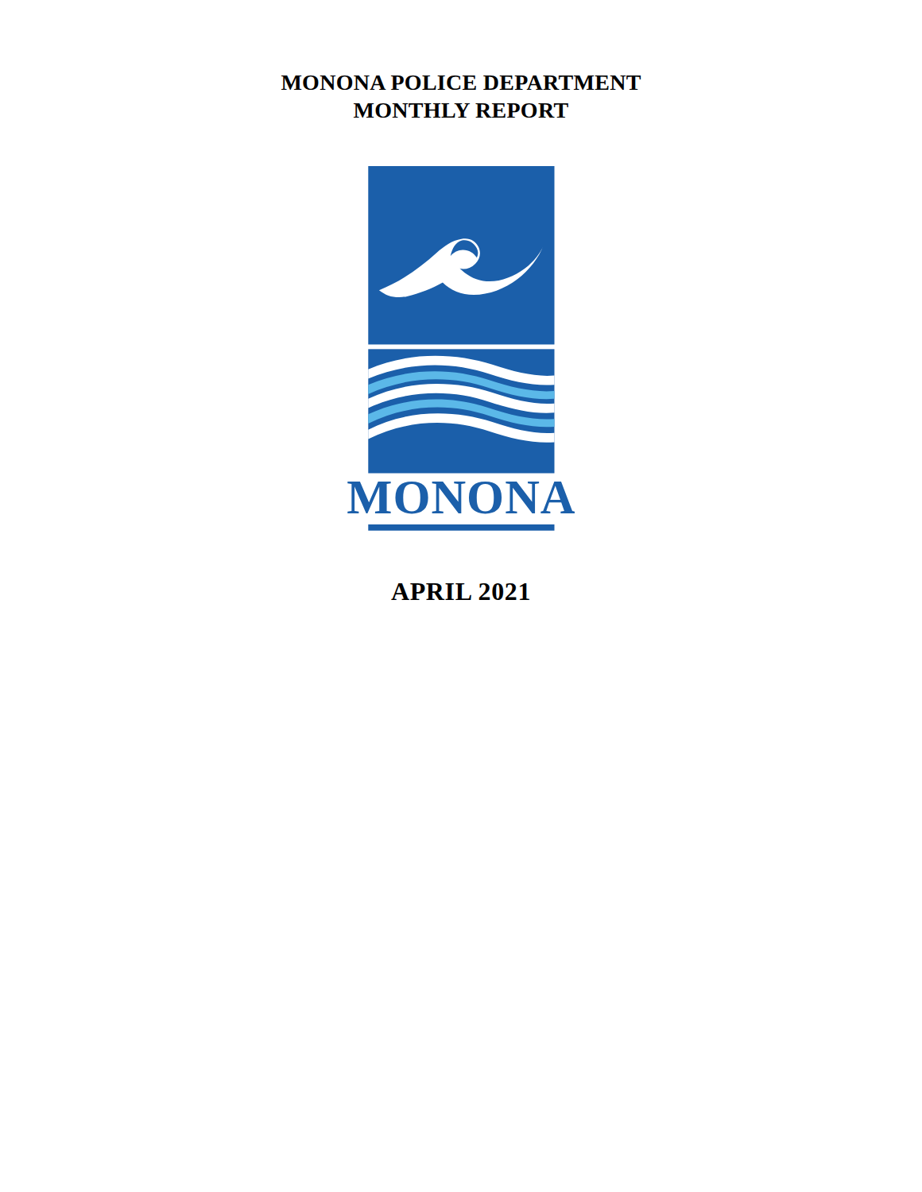Monona Police Department
Monthly Report
MONONA
April 2021